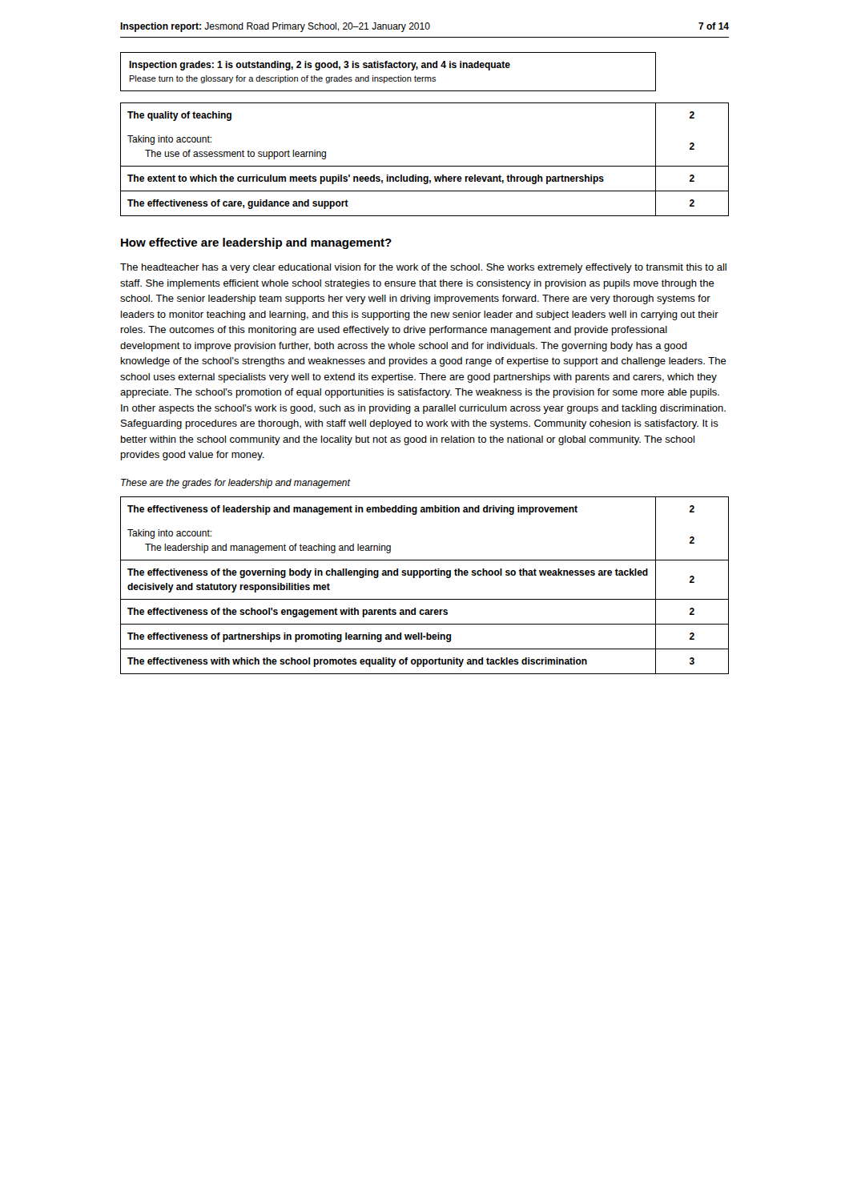Inspection report: Jesmond Road Primary School, 20–21 January 2010
7 of 14
Inspection grades: 1 is outstanding, 2 is good, 3 is satisfactory, and 4 is inadequate
Please turn to the glossary for a description of the grades and inspection terms
| The quality of teaching | 2 |
| Taking into account: The use of assessment to support learning | 2 |
| The extent to which the curriculum meets pupils' needs, including, where relevant, through partnerships | 2 |
| The effectiveness of care, guidance and support | 2 |
How effective are leadership and management?
The headteacher has a very clear educational vision for the work of the school. She works extremely effectively to transmit this to all staff. She implements efficient whole school strategies to ensure that there is consistency in provision as pupils move through the school. The senior leadership team supports her very well in driving improvements forward. There are very thorough systems for leaders to monitor teaching and learning, and this is supporting the new senior leader and subject leaders well in carrying out their roles. The outcomes of this monitoring are used effectively to drive performance management and provide professional development to improve provision further, both across the whole school and for individuals. The governing body has a good knowledge of the school's strengths and weaknesses and provides a good range of expertise to support and challenge leaders. The school uses external specialists very well to extend its expertise. There are good partnerships with parents and carers, which they appreciate. The school's promotion of equal opportunities is satisfactory. The weakness is the provision for some more able pupils. In other aspects the school's work is good, such as in providing a parallel curriculum across year groups and tackling discrimination. Safeguarding procedures are thorough, with staff well deployed to work with the systems. Community cohesion is satisfactory. It is better within the school community and the locality but not as good in relation to the national or global community. The school provides good value for money.
These are the grades for leadership and management
| The effectiveness of leadership and management in embedding ambition and driving improvement | 2 |
| Taking into account: The leadership and management of teaching and learning | 2 |
| The effectiveness of the governing body in challenging and supporting the school so that weaknesses are tackled decisively and statutory responsibilities met | 2 |
| The effectiveness of the school's engagement with parents and carers | 2 |
| The effectiveness of partnerships in promoting learning and well-being | 2 |
| The effectiveness with which the school promotes equality of opportunity and tackles discrimination | 3 |